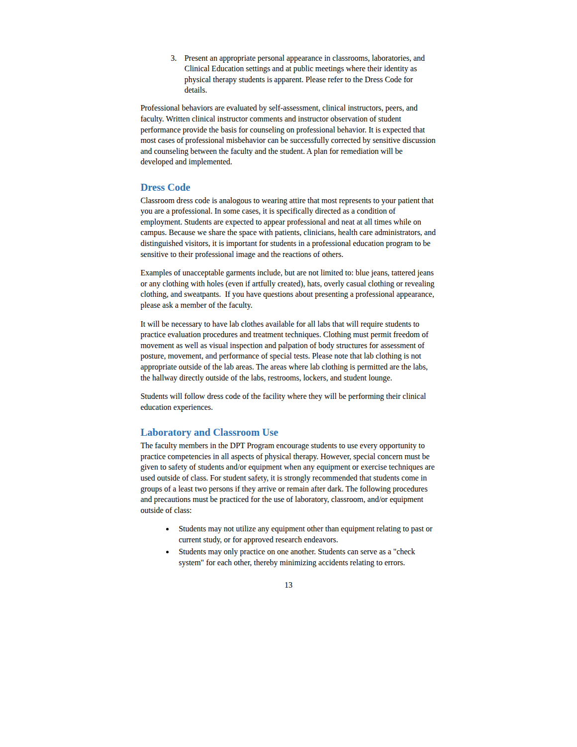Present an appropriate personal appearance in classrooms, laboratories, and Clinical Education settings and at public meetings where their identity as physical therapy students is apparent. Please refer to the Dress Code for details.
Professional behaviors are evaluated by self-assessment, clinical instructors, peers, and faculty. Written clinical instructor comments and instructor observation of student performance provide the basis for counseling on professional behavior. It is expected that most cases of professional misbehavior can be successfully corrected by sensitive discussion and counseling between the faculty and the student. A plan for remediation will be developed and implemented.
Dress Code
Classroom dress code is analogous to wearing attire that most represents to your patient that you are a professional. In some cases, it is specifically directed as a condition of employment. Students are expected to appear professional and neat at all times while on campus. Because we share the space with patients, clinicians, health care administrators, and distinguished visitors, it is important for students in a professional education program to be sensitive to their professional image and the reactions of others.
Examples of unacceptable garments include, but are not limited to: blue jeans, tattered jeans or any clothing with holes (even if artfully created), hats, overly casual clothing or revealing clothing, and sweatpants. If you have questions about presenting a professional appearance, please ask a member of the faculty.
It will be necessary to have lab clothes available for all labs that will require students to practice evaluation procedures and treatment techniques. Clothing must permit freedom of movement as well as visual inspection and palpation of body structures for assessment of posture, movement, and performance of special tests. Please note that lab clothing is not appropriate outside of the lab areas. The areas where lab clothing is permitted are the labs, the hallway directly outside of the labs, restrooms, lockers, and student lounge.
Students will follow dress code of the facility where they will be performing their clinical education experiences.
Laboratory and Classroom Use
The faculty members in the DPT Program encourage students to use every opportunity to practice competencies in all aspects of physical therapy. However, special concern must be given to safety of students and/or equipment when any equipment or exercise techniques are used outside of class. For student safety, it is strongly recommended that students come in groups of a least two persons if they arrive or remain after dark. The following procedures and precautions must be practiced for the use of laboratory, classroom, and/or equipment outside of class:
Students may not utilize any equipment other than equipment relating to past or current study, or for approved research endeavors.
Students may only practice on one another. Students can serve as a "check system" for each other, thereby minimizing accidents relating to errors.
13